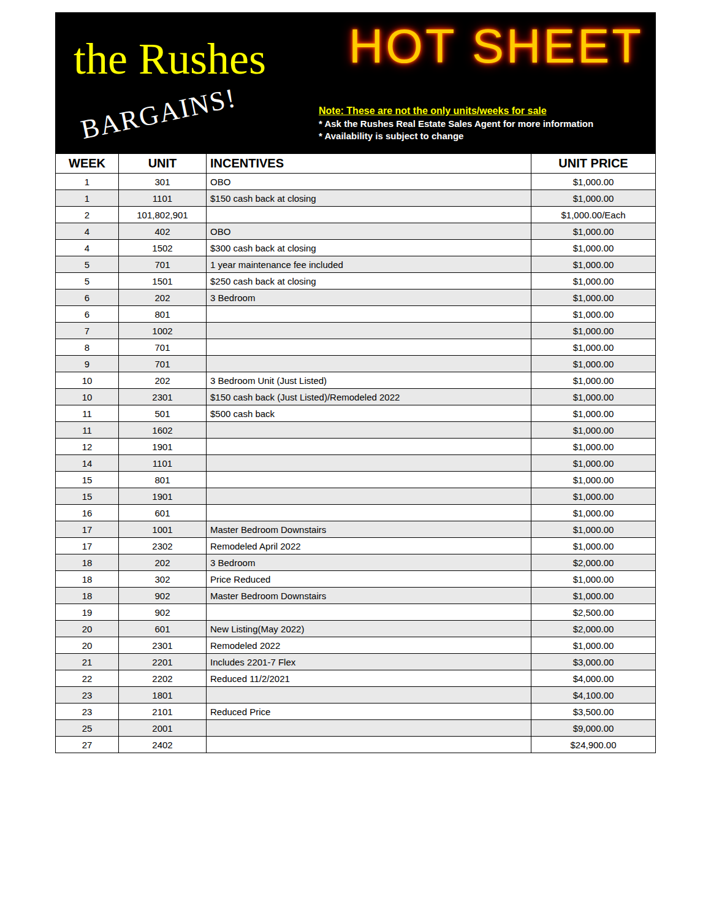the Rushes
BARGAINS!
HOT SHEET
Note: These are not the only units/weeks for sale
* Ask the Rushes Real Estate Sales Agent for more information
* Availability is subject to change
| WEEK | UNIT | INCENTIVES | UNIT PRICE |
| --- | --- | --- | --- |
| 1 | 301 | OBO | $1,000.00 |
| 1 | 1101 | $150 cash back at closing | $1,000.00 |
| 2 | 101,802,901 | | $1,000.00/Each |
| 4 | 402 | OBO | $1,000.00 |
| 4 | 1502 | $300 cash back at closing | $1,000.00 |
| 5 | 701 | 1 year maintenance fee included | $1,000.00 |
| 5 | 1501 | $250 cash back at closing | $1,000.00 |
| 6 | 202 | 3 Bedroom | $1,000.00 |
| 6 | 801 | | $1,000.00 |
| 7 | 1002 | | $1,000.00 |
| 8 | 701 | | $1,000.00 |
| 9 | 701 | | $1,000.00 |
| 10 | 202 | 3 Bedroom Unit (Just Listed) | $1,000.00 |
| 10 | 2301 | $150 cash back (Just Listed)/Remodeled 2022 | $1,000.00 |
| 11 | 501 | $500 cash back | $1,000.00 |
| 11 | 1602 | | $1,000.00 |
| 12 | 1901 | | $1,000.00 |
| 14 | 1101 | | $1,000.00 |
| 15 | 801 | | $1,000.00 |
| 15 | 1901 | | $1,000.00 |
| 16 | 601 | | $1,000.00 |
| 17 | 1001 | Master Bedroom Downstairs | $1,000.00 |
| 17 | 2302 | Remodeled April 2022 | $1,000.00 |
| 18 | 202 | 3 Bedroom | $2,000.00 |
| 18 | 302 | Price Reduced | $1,000.00 |
| 18 | 902 | Master Bedroom Downstairs | $1,000.00 |
| 19 | 902 | | $2,500.00 |
| 20 | 601 | New Listing(May 2022) | $2,000.00 |
| 20 | 2301 | Remodeled 2022 | $1,000.00 |
| 21 | 2201 | Includes 2201-7 Flex | $3,000.00 |
| 22 | 2202 | Reduced 11/2/2021 | $4,000.00 |
| 23 | 1801 | | $4,100.00 |
| 23 | 2101 | Reduced Price | $3,500.00 |
| 25 | 2001 | | $9,000.00 |
| 27 | 2402 | | $24,900.00 |